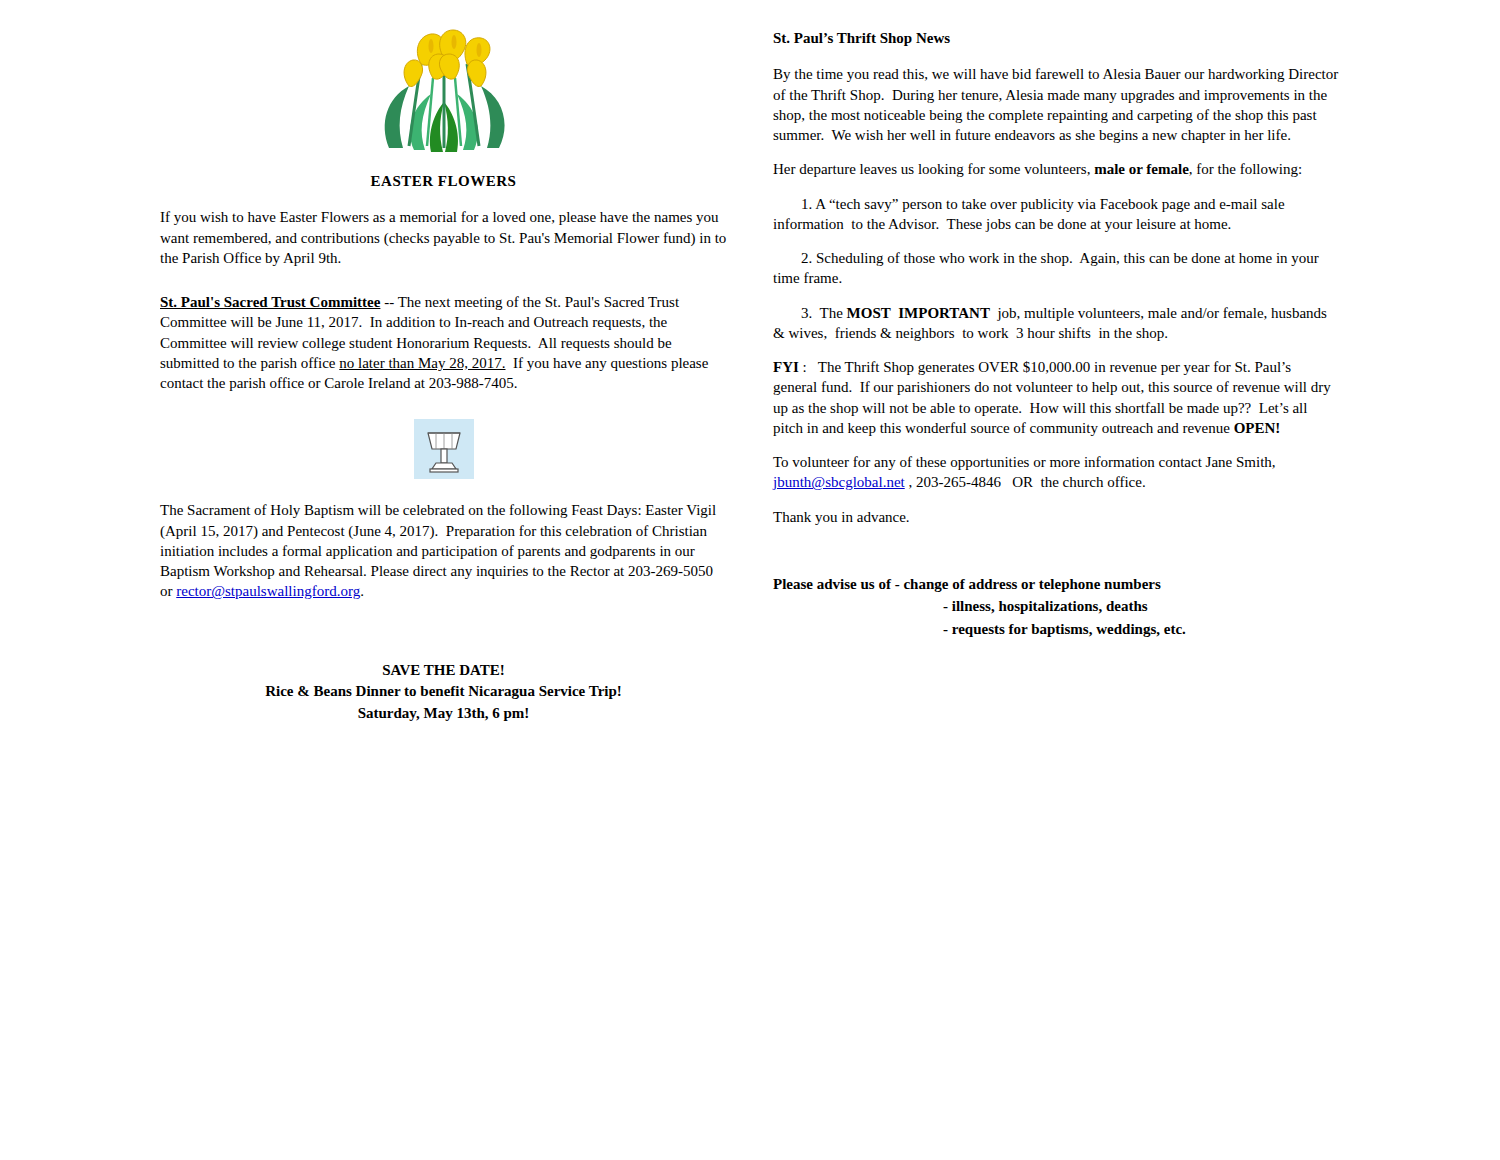Yellow calla lilies illustration
EASTER FLOWERS
If you wish to have Easter Flowers as a memorial for a loved one, please have the names you want remembered, and contributions (checks payable to St. Pau's Memorial Flower fund) in to the Parish Office by April 9th.
St. Paul's Sacred Trust Committee -- The next meeting of the St. Paul's Sacred Trust Committee will be June 11, 2017. In addition to In-reach and Outreach requests, the Committee will review college student Honorarium Requests. All requests should be submitted to the parish office no later than May 28, 2017. If you have any questions please contact the parish office or Carole Ireland at 203-988-7405.
Baptismal font
The Sacrament of Holy Baptism will be celebrated on the following Feast Days: Easter Vigil (April 15, 2017) and Pentecost (June 4, 2017). Preparation for this celebration of Christian initiation includes a formal application and participation of parents and godparents in our Baptism Workshop and Rehearsal. Please direct any inquiries to the Rector at 203-269-5050 or rector@stpaulswallingford.org.
SAVE THE DATE!
Rice & Beans Dinner to benefit Nicaragua Service Trip!
Saturday, May 13th, 6 pm!
St. Paul’s Thrift Shop News
By the time you read this, we will have bid farewell to Alesia Bauer our hardworking Director of the Thrift Shop. During her tenure, Alesia made many upgrades and improvements in the shop, the most noticeable being the complete repainting and carpeting of the shop this past summer. We wish her well in future endeavors as she begins a new chapter in her life.
Her departure leaves us looking for some volunteers, male or female, for the following:
1. A “tech savy” person to take over publicity via Facebook page and e-mail sale information to the Advisor. These jobs can be done at your leisure at home.
2. Scheduling of those who work in the shop. Again, this can be done at home in your time frame.
3. The MOST IMPORTANT job, multiple volunteers, male and/or female, husbands & wives, friends & neighbors to work 3 hour shifts in the shop.
FYI : The Thrift Shop generates OVER $10,000.00 in revenue per year for St. Paul’s general fund. If our parishioners do not volunteer to help out, this source of revenue will dry up as the shop will not be able to operate. How will this shortfall be made up?? Let’s all pitch in and keep this wonderful source of community outreach and revenue OPEN!
To volunteer for any of these opportunities or more information contact Jane Smith,
jbunth@sbcglobal.net , 203-265-4846 OR the church office.
Thank you in advance.
Please advise us of - change of address or telephone numbers - illness, hospitalizations, deaths - requests for baptisms, weddings, etc.